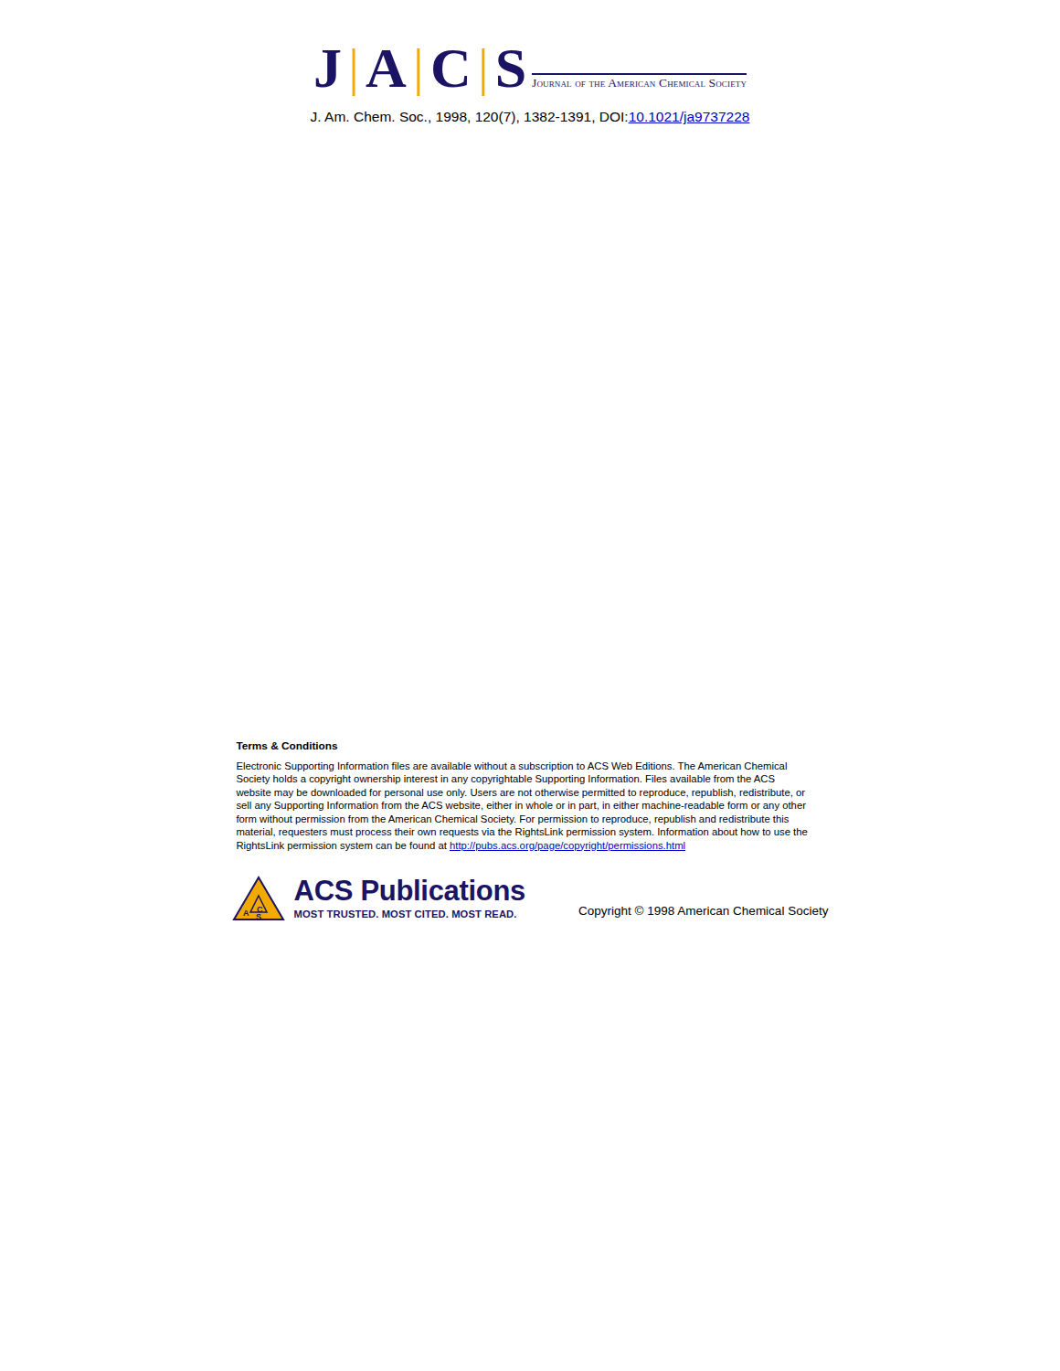J|A|C|S
Journal of the American Chemical Society
J. Am. Chem. Soc., 1998, 120(7), 1382-1391, DOI:10.1021/ja9737228
Terms & Conditions
Electronic Supporting Information files are available without a subscription to ACS Web Editions. The American Chemical Society holds a copyright ownership interest in any copyrightable Supporting Information. Files available from the ACS website may be downloaded for personal use only. Users are not otherwise permitted to reproduce, republish, redistribute, or sell any Supporting Information from the ACS website, either in whole or in part, in either machine-readable form or any other form without permission from the American Chemical Society. For permission to reproduce, republish and redistribute this material, requesters must process their own requests via the RightsLink permission system. Information about how to use the RightsLink permission system can be found at http://pubs.acs.org/page/copyright/permissions.html
A C S
ACS Publications
MOST TRUSTED. MOST CITED. MOST READ.
Copyright © 1998 American Chemical Society